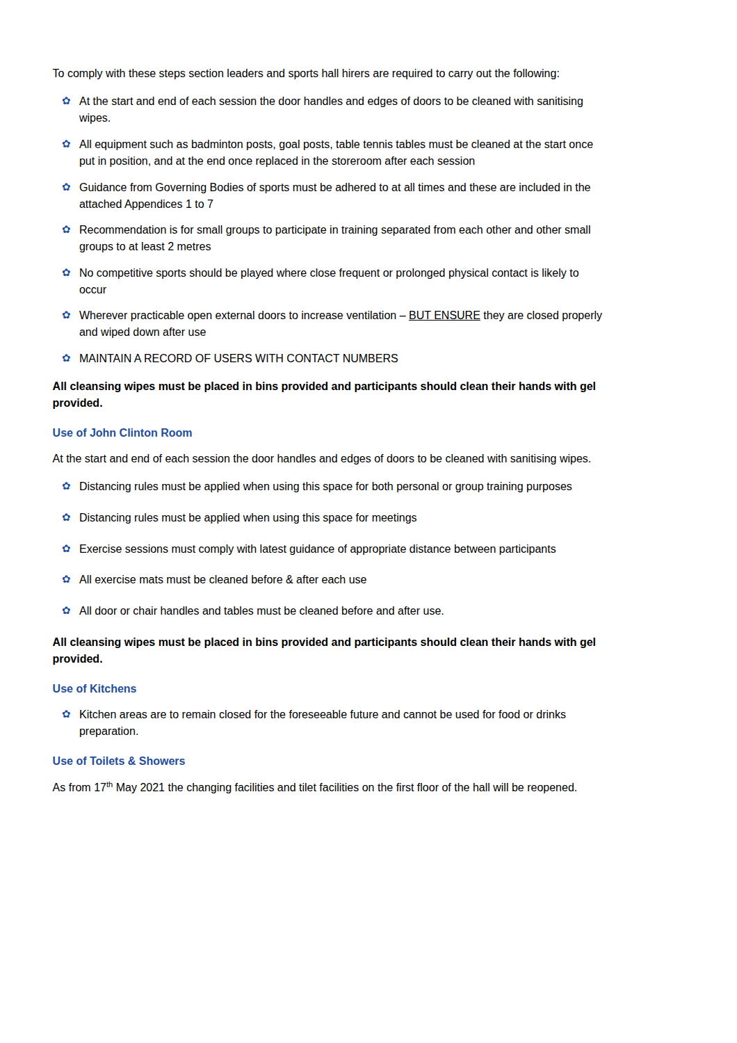To comply with these steps section leaders and sports hall hirers are required to carry out the following:
At the start and end of each session the door handles and edges of doors to be cleaned with sanitising wipes.
All equipment such as badminton posts, goal posts, table tennis tables must be cleaned at the start once put in position, and at the end once replaced in the storeroom after each session
Guidance from Governing Bodies of sports must be adhered to at all times and these are included in the attached Appendices 1 to 7
Recommendation is for small groups to participate in training separated from each other and other small groups to at least 2 metres
No competitive sports should be played where close frequent or prolonged physical contact is likely to occur
Wherever practicable open external doors to increase ventilation – BUT ENSURE they are closed properly and wiped down after use
MAINTAIN A RECORD OF USERS WITH CONTACT NUMBERS
All cleansing wipes must be placed in bins provided and participants should clean their hands with gel provided.
Use of John Clinton Room
At the start and end of each session the door handles and edges of doors to be cleaned with sanitising wipes.
Distancing rules must be applied when using this space for both personal or group training purposes
Distancing rules must be applied when using this space for meetings
Exercise sessions must comply with latest guidance of appropriate distance between participants
All exercise mats must be cleaned before & after each use
All door or chair handles and tables must be cleaned before and after use.
All cleansing wipes must be placed in bins provided and participants should clean their hands with gel provided.
Use of Kitchens
Kitchen areas are to remain closed for the foreseeable future and cannot be used for food or drinks preparation.
Use of Toilets & Showers
As from 17th May 2021 the changing facilities and tilet facilities on the first floor of the hall will be reopened.